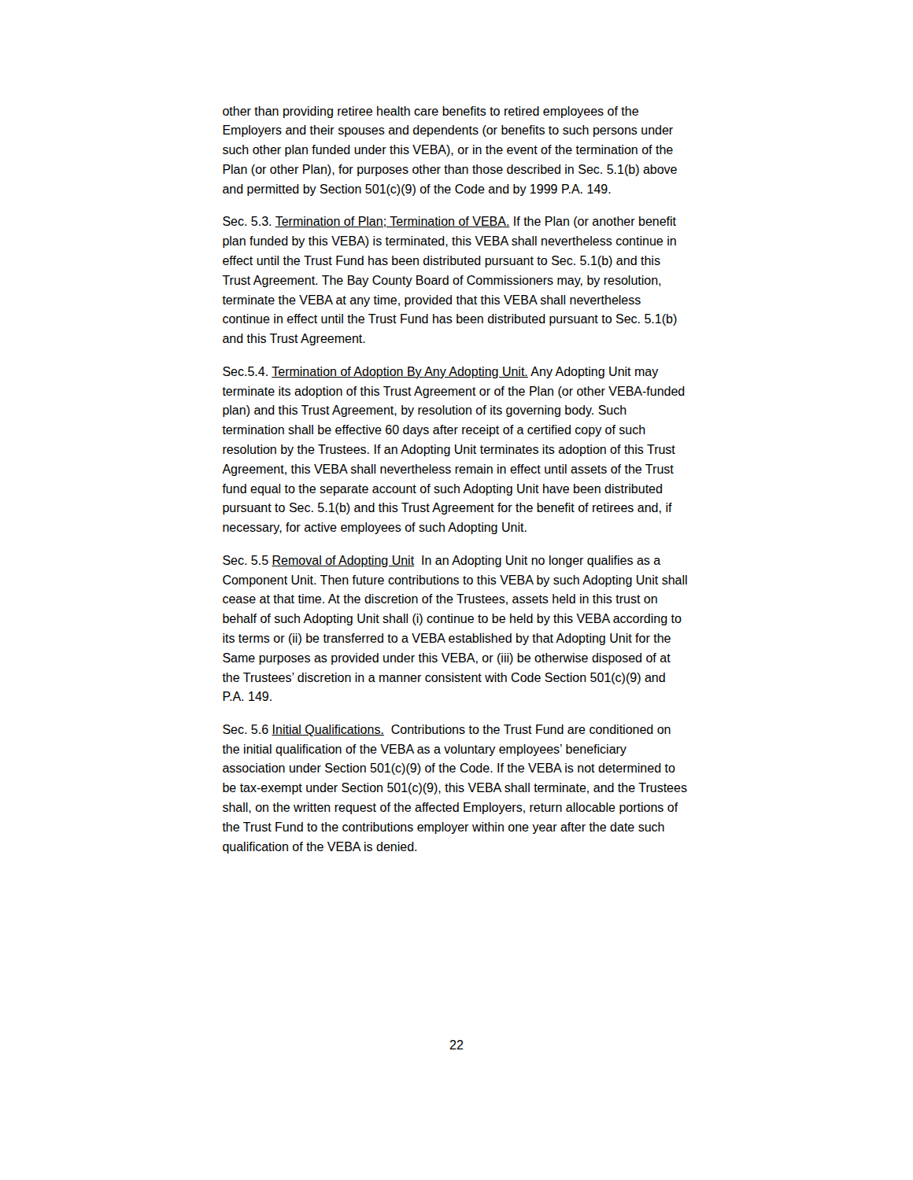other than providing retiree health care benefits to retired employees of the Employers and their spouses and dependents (or benefits to such persons under such other plan funded under this VEBA), or in the event of the termination of the Plan (or other Plan), for purposes other than those described in Sec. 5.1(b) above and permitted by Section 501(c)(9) of the Code and by 1999 P.A. 149.
Sec. 5.3. Termination of Plan; Termination of VEBA. If the Plan (or another benefit plan funded by this VEBA) is terminated, this VEBA shall nevertheless continue in effect until the Trust Fund has been distributed pursuant to Sec. 5.1(b) and this Trust Agreement. The Bay County Board of Commissioners may, by resolution, terminate the VEBA at any time, provided that this VEBA shall nevertheless continue in effect until the Trust Fund has been distributed pursuant to Sec. 5.1(b) and this Trust Agreement.
Sec.5.4. Termination of Adoption By Any Adopting Unit. Any Adopting Unit may terminate its adoption of this Trust Agreement or of the Plan (or other VEBA-funded plan) and this Trust Agreement, by resolution of its governing body. Such termination shall be effective 60 days after receipt of a certified copy of such resolution by the Trustees. If an Adopting Unit terminates its adoption of this Trust Agreement, this VEBA shall nevertheless remain in effect until assets of the Trust fund equal to the separate account of such Adopting Unit have been distributed pursuant to Sec. 5.1(b) and this Trust Agreement for the benefit of retirees and, if necessary, for active employees of such Adopting Unit.
Sec. 5.5 Removal of Adopting Unit In an Adopting Unit no longer qualifies as a Component Unit. Then future contributions to this VEBA by such Adopting Unit shall cease at that time. At the discretion of the Trustees, assets held in this trust on behalf of such Adopting Unit shall (i) continue to be held by this VEBA according to its terms or (ii) be transferred to a VEBA established by that Adopting Unit for the Same purposes as provided under this VEBA, or (iii) be otherwise disposed of at the Trustees’ discretion in a manner consistent with Code Section 501(c)(9) and P.A. 149.
Sec. 5.6 Initial Qualifications. Contributions to the Trust Fund are conditioned on the initial qualification of the VEBA as a voluntary employees’ beneficiary association under Section 501(c)(9) of the Code. If the VEBA is not determined to be tax-exempt under Section 501(c)(9), this VEBA shall terminate, and the Trustees shall, on the written request of the affected Employers, return allocable portions of the Trust Fund to the contributions employer within one year after the date such qualification of the VEBA is denied.
22